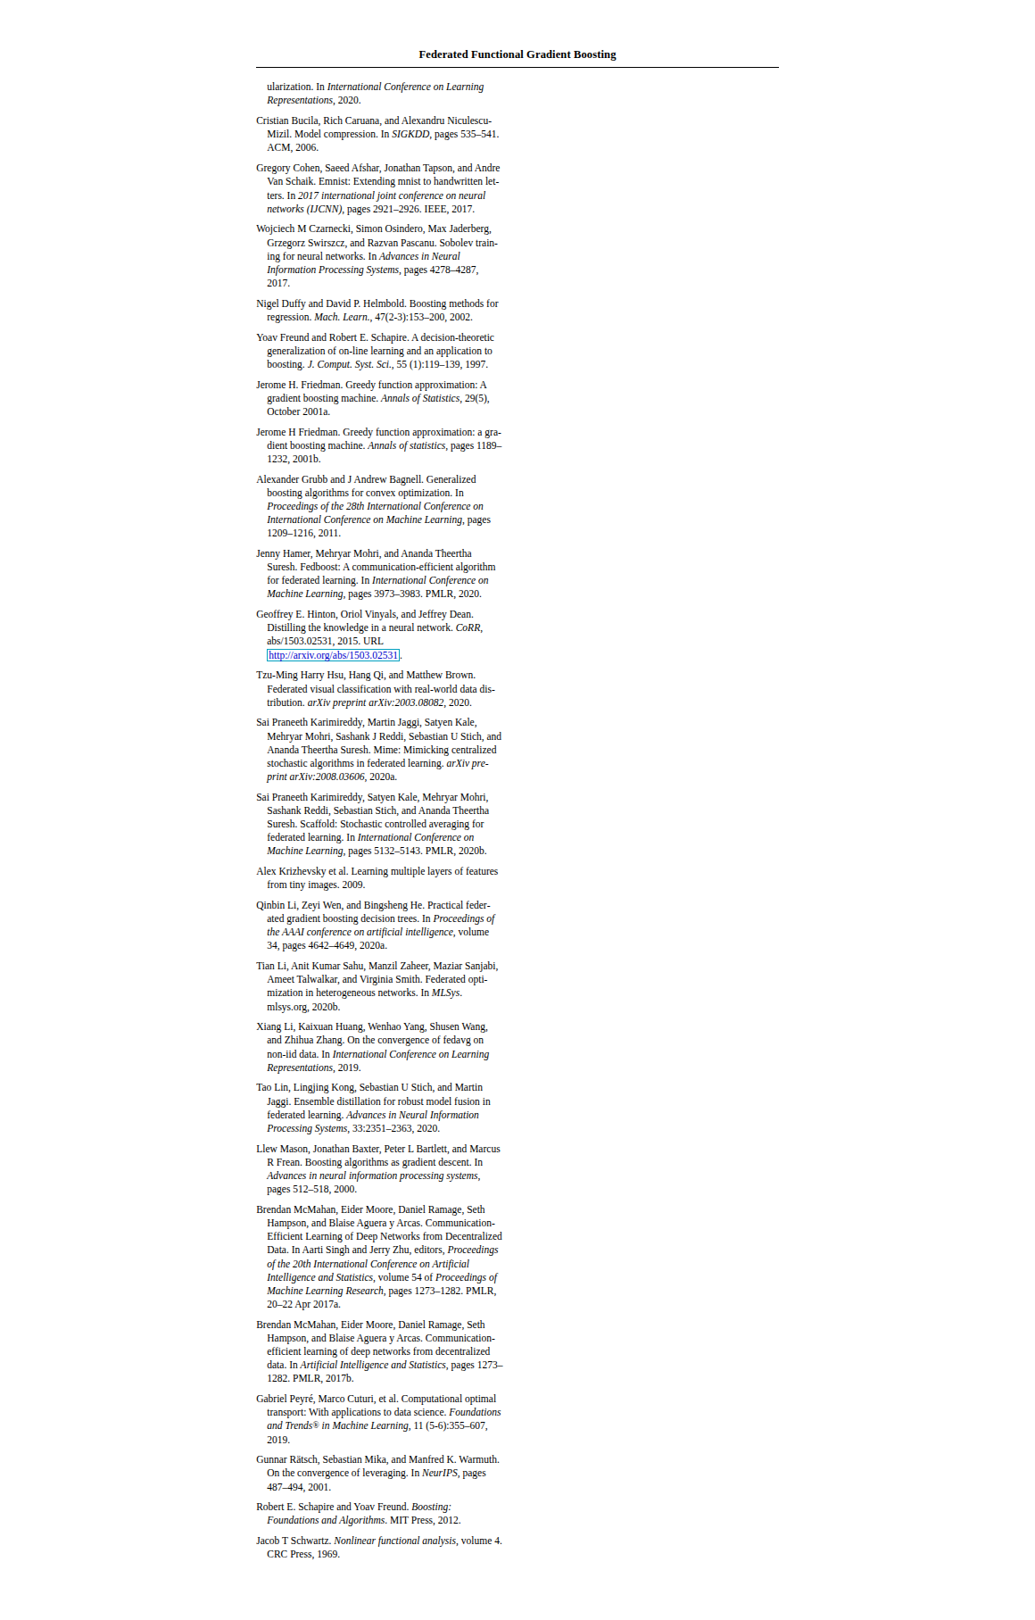Federated Functional Gradient Boosting
ularization. In International Conference on Learning Representations, 2020.
Cristian Bucila, Rich Caruana, and Alexandru Niculescu-Mizil. Model compression. In SIGKDD, pages 535–541. ACM, 2006.
Gregory Cohen, Saeed Afshar, Jonathan Tapson, and Andre Van Schaik. Emnist: Extending mnist to handwritten letters. In 2017 international joint conference on neural networks (IJCNN), pages 2921–2926. IEEE, 2017.
Wojciech M Czarnecki, Simon Osindero, Max Jaderberg, Grzegorz Swirszcz, and Razvan Pascanu. Sobolev training for neural networks. In Advances in Neural Information Processing Systems, pages 4278–4287, 2017.
Nigel Duffy and David P. Helmbold. Boosting methods for regression. Mach. Learn., 47(2-3):153–200, 2002.
Yoav Freund and Robert E. Schapire. A decision-theoretic generalization of on-line learning and an application to boosting. J. Comput. Syst. Sci., 55 (1):119–139, 1997.
Jerome H. Friedman. Greedy function approximation: A gradient boosting machine. Annals of Statistics, 29(5), October 2001a.
Jerome H Friedman. Greedy function approximation: a gradient boosting machine. Annals of statistics, pages 1189–1232, 2001b.
Alexander Grubb and J Andrew Bagnell. Generalized boosting algorithms for convex optimization. In Proceedings of the 28th International Conference on International Conference on Machine Learning, pages 1209–1216, 2011.
Jenny Hamer, Mehryar Mohri, and Ananda Theertha Suresh. Fedboost: A communication-efficient algorithm for federated learning. In International Conference on Machine Learning, pages 3973–3983. PMLR, 2020.
Geoffrey E. Hinton, Oriol Vinyals, and Jeffrey Dean. Distilling the knowledge in a neural network. CoRR, abs/1503.02531, 2015. URL http://arxiv.org/abs/1503.02531.
Tzu-Ming Harry Hsu, Hang Qi, and Matthew Brown. Federated visual classification with real-world data distribution. arXiv preprint arXiv:2003.08082, 2020.
Sai Praneeth Karimireddy, Martin Jaggi, Satyen Kale, Mehryar Mohri, Sashank J Reddi, Sebastian U Stich, and Ananda Theertha Suresh. Mime: Mimicking centralized stochastic algorithms in federated learning. arXiv preprint arXiv:2008.03606, 2020a.
Sai Praneeth Karimireddy, Satyen Kale, Mehryar Mohri, Sashank Reddi, Sebastian Stich, and Ananda Theertha Suresh. Scaffold: Stochastic controlled averaging for federated learning. In International Conference on Machine Learning, pages 5132–5143. PMLR, 2020b.
Alex Krizhevsky et al. Learning multiple layers of features from tiny images. 2009.
Qinbin Li, Zeyi Wen, and Bingsheng He. Practical federated gradient boosting decision trees. In Proceedings of the AAAI conference on artificial intelligence, volume 34, pages 4642–4649, 2020a.
Tian Li, Anit Kumar Sahu, Manzil Zaheer, Maziar Sanjabi, Ameet Talwalkar, and Virginia Smith. Federated optimization in heterogeneous networks. In MLSys. mlsys.org, 2020b.
Xiang Li, Kaixuan Huang, Wenhao Yang, Shusen Wang, and Zhihua Zhang. On the convergence of fedavg on non-iid data. In International Conference on Learning Representations, 2019.
Tao Lin, Lingjing Kong, Sebastian U Stich, and Martin Jaggi. Ensemble distillation for robust model fusion in federated learning. Advances in Neural Information Processing Systems, 33:2351–2363, 2020.
Llew Mason, Jonathan Baxter, Peter L Bartlett, and Marcus R Frean. Boosting algorithms as gradient descent. In Advances in neural information processing systems, pages 512–518, 2000.
Brendan McMahan, Eider Moore, Daniel Ramage, Seth Hampson, and Blaise Aguera y Arcas. Communication-Efficient Learning of Deep Networks from Decentralized Data. In Aarti Singh and Jerry Zhu, editors, Proceedings of the 20th International Conference on Artificial Intelligence and Statistics, volume 54 of Proceedings of Machine Learning Research, pages 1273–1282. PMLR, 20–22 Apr 2017a.
Brendan McMahan, Eider Moore, Daniel Ramage, Seth Hampson, and Blaise Aguera y Arcas. Communication-efficient learning of deep networks from decentralized data. In Artificial Intelligence and Statistics, pages 1273–1282. PMLR, 2017b.
Gabriel Peyré, Marco Cuturi, et al. Computational optimal transport: With applications to data science. Foundations and Trends® in Machine Learning, 11 (5-6):355–607, 2019.
Gunnar Rätsch, Sebastian Mika, and Manfred K. Warmuth. On the convergence of leveraging. In NeurIPS, pages 487–494, 2001.
Robert E. Schapire and Yoav Freund. Boosting: Foundations and Algorithms. MIT Press, 2012.
Jacob T Schwartz. Nonlinear functional analysis, volume 4. CRC Press, 1969.